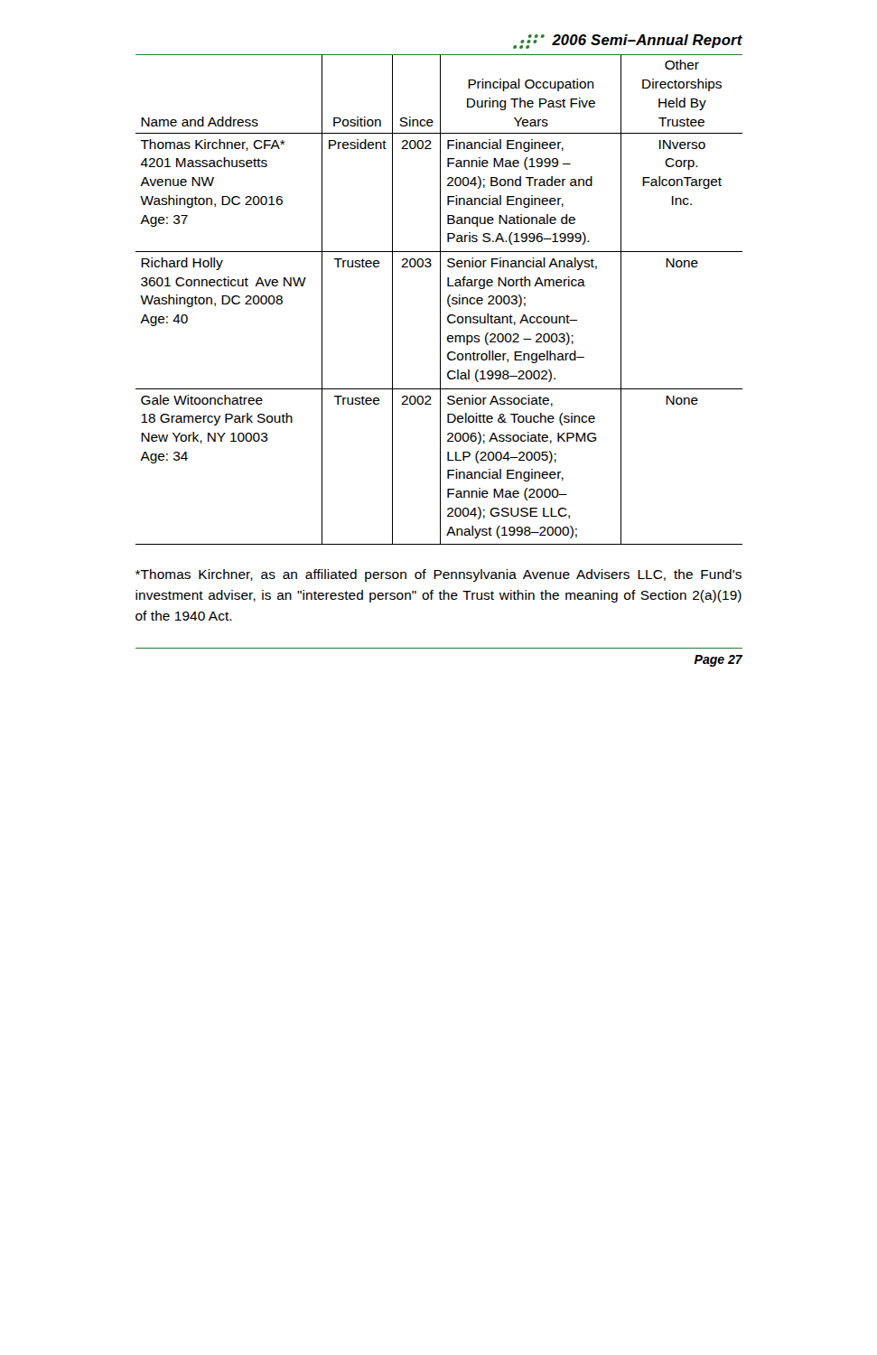2006 Semi–Annual Report
| | | | | Other |
| --- | --- | --- | --- | --- |
| | | | Principal Occupation | Directorships |
| | | | During The Past Five | Held By |
| Name and Address | Position | Since | Years | Trustee |
| Thomas Kirchner, CFA* 4201 Massachusetts Avenue NW Washington, DC 20016 Age: 37 | President | 2002 | Financial Engineer, Fannie Mae (1999 – 2004); Bond Trader and Financial Engineer, Banque Nationale de Paris S.A.(1996–1999). | INverso Corp. FalconTarget Inc. |
| Richard Holly 3601 Connecticut Ave NW Washington, DC 20008 Age: 40 | Trustee | 2003 | Senior Financial Analyst, Lafarge North America (since 2003); Consultant, Account– emps (2002 – 2003); Controller, Engelhard– Clal (1998–2002). | None |
| Gale Witoonchatree 18 Gramercy Park South New York, NY 10003 Age: 34 | Trustee | 2002 | Senior Associate, Deloitte & Touche (since 2006); Associate, KPMG LLP (2004–2005); Financial Engineer, Fannie Mae (2000– 2004); GSUSE LLC, Analyst (1998–2000); | None |
*Thomas Kirchner, as an affiliated person of Pennsylvania Avenue Advisers LLC, the Fund's investment adviser, is an "interested person" of the Trust within the meaning of Section 2(a)(19) of the 1940 Act.
Page 27